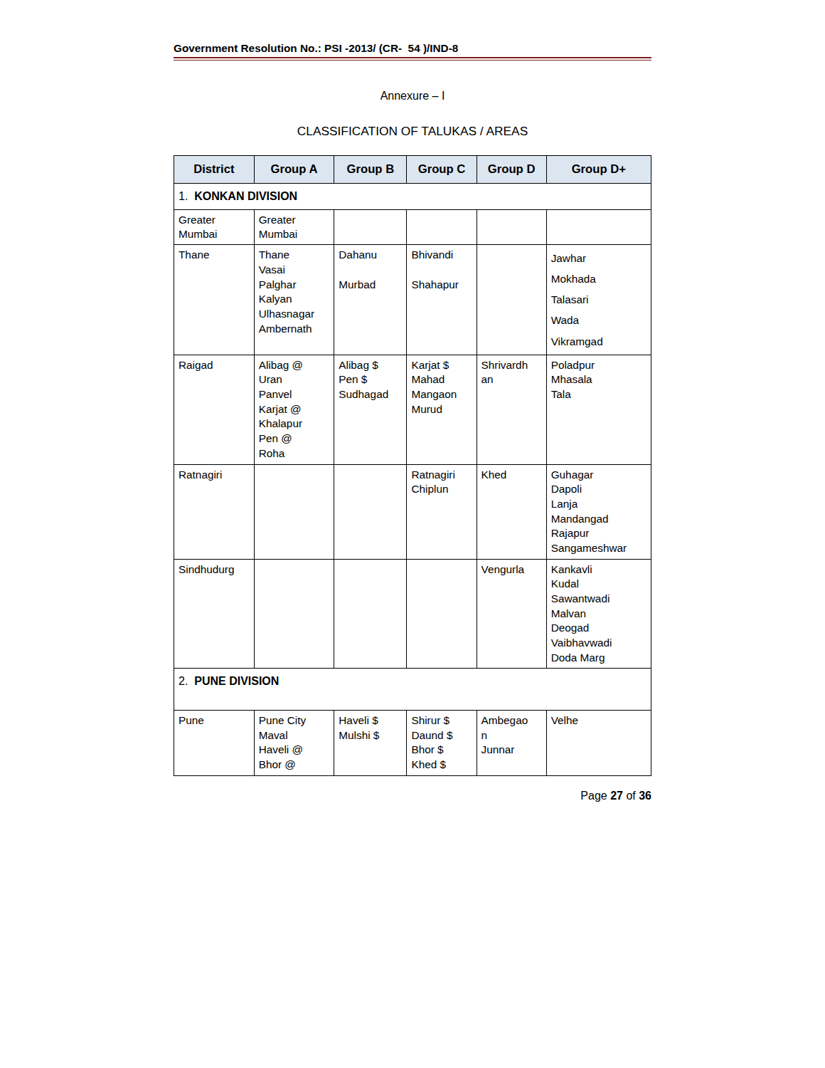Government Resolution No.: PSI -2013/ (CR- 54 )/IND-8
Annexure – I
CLASSIFICATION OF TALUKAS / AREAS
| District | Group A | Group B | Group C | Group D | Group D+ |
| --- | --- | --- | --- | --- | --- |
| 1. KONKAN DIVISION |
| Greater Mumbai | Greater Mumbai | | | | |
| Thane | Thane Vasai Palghar Kalyan Ulhasnagar Ambernath | Dahanu Murbad | Bhivandi Shahapur | | Jawhar Mokhada Talasari Wada Vikramgad |
| Raigad | Alibag @ Uran Panvel Karjat @ Khalapur Pen @ Roha | Alibag $ Pen $ Sudhagad | Karjat $ Mahad Mangaon Murud | Shrivardh an | Poladpur Mhasala Tala |
| Ratnagiri | | | Ratnagiri Chiplun | Khed | Guhagar Dapoli Lanja Mandangad Rajapur Sangameshwar |
| Sindhudurg | | | | Vengurla | Kankavli Kudal Sawantwadi Malvan Deogad Vaibhavwadi Doda Marg |
| 2. PUNE DIVISION |
| Pune | Pune City Maval Haveli @ Bhor @ | Haveli $ Mulshi $ | Shirur $ Daund $ Bhor $ Khed $ | Ambegao n Junnar | Velhe |
Page 27 of 36